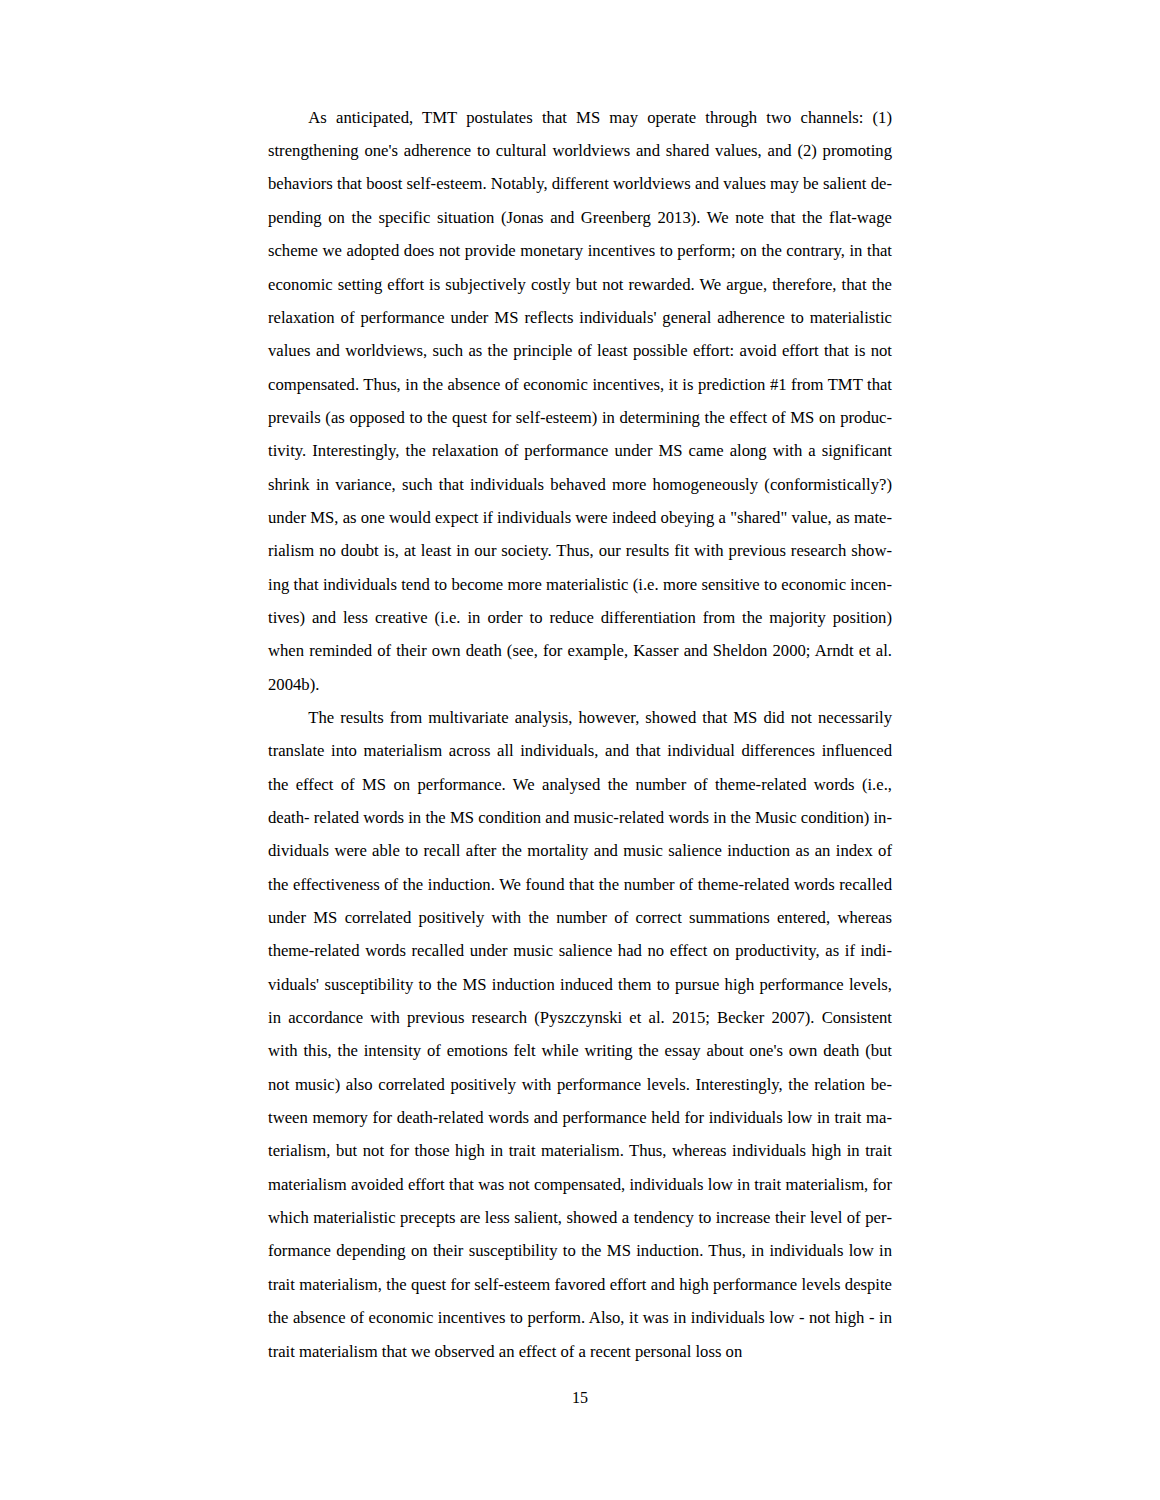As anticipated, TMT postulates that MS may operate through two channels: (1) strengthening one's adherence to cultural worldviews and shared values, and (2) promoting behaviors that boost self-esteem. Notably, different worldviews and values may be salient depending on the specific situation (Jonas and Greenberg 2013). We note that the flat-wage scheme we adopted does not provide monetary incentives to perform; on the contrary, in that economic setting effort is subjectively costly but not rewarded. We argue, therefore, that the relaxation of performance under MS reflects individuals' general adherence to materialistic values and worldviews, such as the principle of least possible effort: avoid effort that is not compensated. Thus, in the absence of economic incentives, it is prediction #1 from TMT that prevails (as opposed to the quest for self-esteem) in determining the effect of MS on productivity. Interestingly, the relaxation of performance under MS came along with a significant shrink in variance, such that individuals behaved more homogeneously (conformistically?) under MS, as one would expect if individuals were indeed obeying a "shared" value, as materialism no doubt is, at least in our society. Thus, our results fit with previous research showing that individuals tend to become more materialistic (i.e. more sensitive to economic incentives) and less creative (i.e. in order to reduce differentiation from the majority position) when reminded of their own death (see, for example, Kasser and Sheldon 2000; Arndt et al. 2004b).
The results from multivariate analysis, however, showed that MS did not necessarily translate into materialism across all individuals, and that individual differences influenced the effect of MS on performance. We analysed the number of theme-related words (i.e., death- related words in the MS condition and music-related words in the Music condition) individuals were able to recall after the mortality and music salience induction as an index of the effectiveness of the induction. We found that the number of theme-related words recalled under MS correlated positively with the number of correct summations entered, whereas theme-related words recalled under music salience had no effect on productivity, as if individuals' susceptibility to the MS induction induced them to pursue high performance levels, in accordance with previous research (Pyszczynski et al. 2015; Becker 2007). Consistent with this, the intensity of emotions felt while writing the essay about one's own death (but not music) also correlated positively with performance levels. Interestingly, the relation between memory for death-related words and performance held for individuals low in trait materialism, but not for those high in trait materialism. Thus, whereas individuals high in trait materialism avoided effort that was not compensated, individuals low in trait materialism, for which materialistic precepts are less salient, showed a tendency to increase their level of performance depending on their susceptibility to the MS induction. Thus, in individuals low in trait materialism, the quest for self-esteem favored effort and high performance levels despite the absence of economic incentives to perform. Also, it was in individuals low - not high - in trait materialism that we observed an effect of a recent personal loss on
15